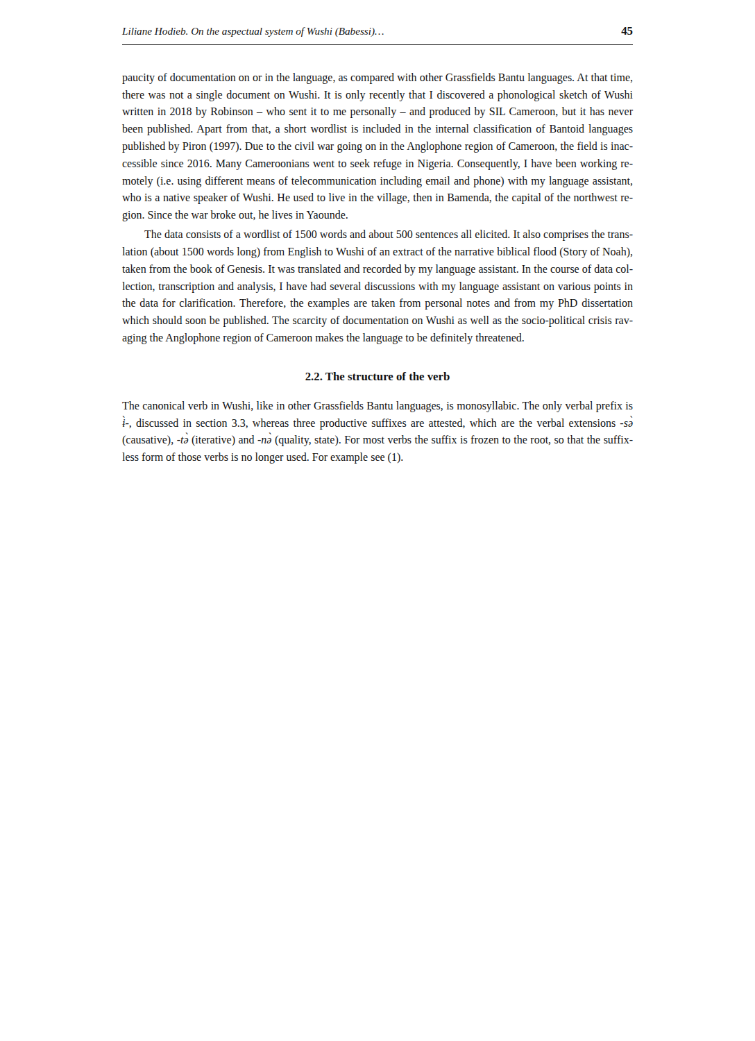Liliane Hodieb. On the aspectual system of Wushi (Babessi)…
45
paucity of documentation on or in the language, as compared with other Grassfields Bantu languages. At that time, there was not a single document on Wushi. It is only recently that I discovered a phonological sketch of Wushi written in 2018 by Robinson – who sent it to me personally – and produced by SIL Cameroon, but it has never been published. Apart from that, a short wordlist is included in the internal classification of Bantoid languages published by Piron (1997). Due to the civil war going on in the Anglophone region of Cameroon, the field is inaccessible since 2016. Many Cameroonians went to seek refuge in Nigeria. Consequently, I have been working remotely (i.e. using different means of telecommunication including email and phone) with my language assistant, who is a native speaker of Wushi. He used to live in the village, then in Bamenda, the capital of the northwest region. Since the war broke out, he lives in Yaounde.
The data consists of a wordlist of 1500 words and about 500 sentences all elicited. It also comprises the translation (about 1500 words long) from English to Wushi of an extract of the narrative biblical flood (Story of Noah), taken from the book of Genesis. It was translated and recorded by my language assistant. In the course of data collection, transcription and analysis, I have had several discussions with my language assistant on various points in the data for clarification. Therefore, the examples are taken from personal notes and from my PhD dissertation which should soon be published. The scarcity of documentation on Wushi as well as the socio-political crisis ravaging the Anglophone region of Cameroon makes the language to be definitely threatened.
2.2. The structure of the verb
The canonical verb in Wushi, like in other Grassfields Bantu languages, is monosyllabic. The only verbal prefix is ɨ̀-, discussed in section 3.3, whereas three productive suffixes are attested, which are the verbal extensions -sə̀ (causative), -tə̀ (iterative) and -nə̀ (quality, state). For most verbs the suffix is frozen to the root, so that the suffixless form of those verbs is no longer used. For example see (1).